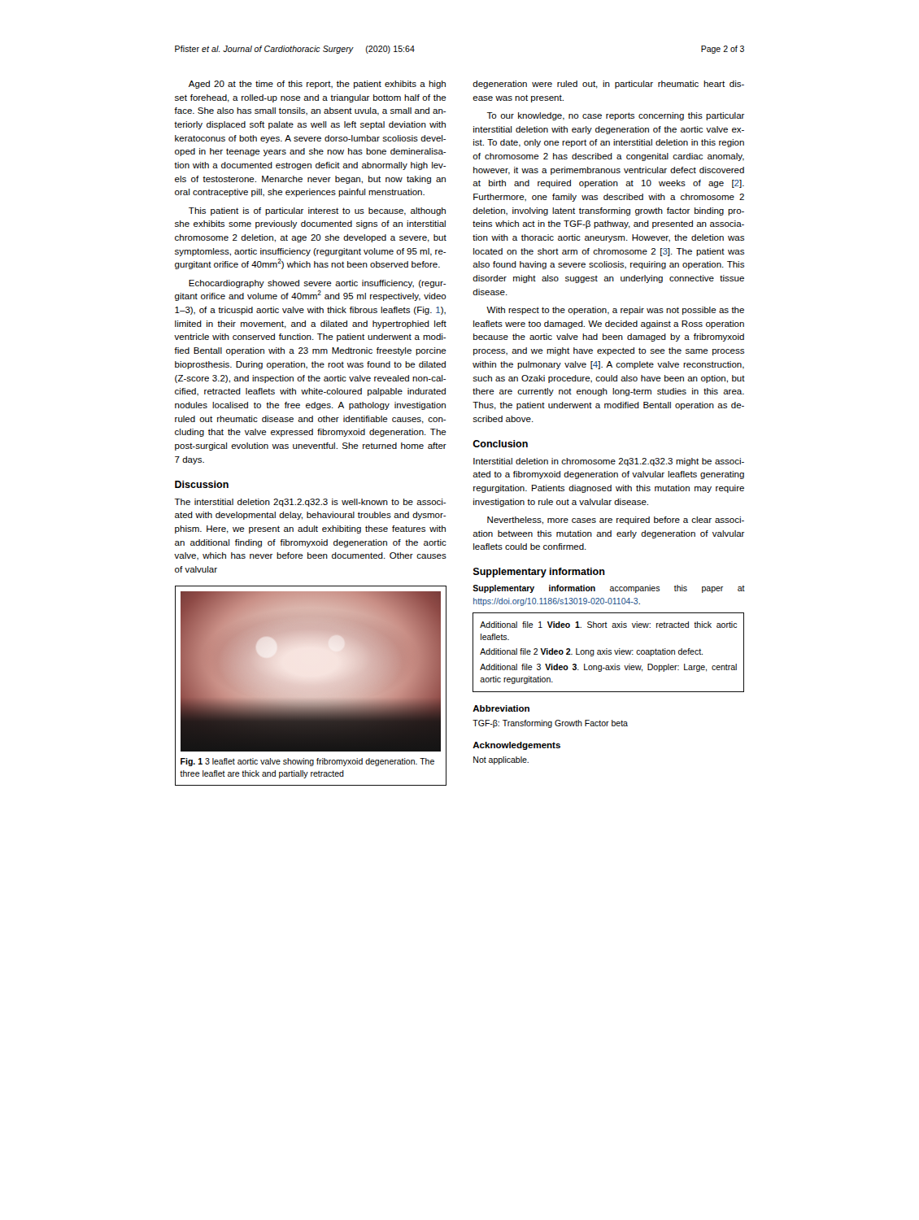Pfister et al. Journal of Cardiothoracic Surgery (2020) 15:64
Page 2 of 3
Aged 20 at the time of this report, the patient exhibits a high set forehead, a rolled-up nose and a triangular bottom half of the face. She also has small tonsils, an absent uvula, a small and anteriorly displaced soft palate as well as left septal deviation with keratoconus of both eyes. A severe dorso-lumbar scoliosis developed in her teenage years and she now has bone demineralisation with a documented estrogen deficit and abnormally high levels of testosterone. Menarche never began, but now taking an oral contraceptive pill, she experiences painful menstruation.
This patient is of particular interest to us because, although she exhibits some previously documented signs of an interstitial chromosome 2 deletion, at age 20 she developed a severe, but symptomless, aortic insufficiency (regurgitant volume of 95 ml, regurgitant orifice of 40mm2) which has not been observed before.
Echocardiography showed severe aortic insufficiency, (regurgitant orifice and volume of 40mm2 and 95 ml respectively, video 1–3), of a tricuspid aortic valve with thick fibrous leaflets (Fig. 1), limited in their movement, and a dilated and hypertrophied left ventricle with conserved function. The patient underwent a modified Bentall operation with a 23 mm Medtronic freestyle porcine bioprosthesis. During operation, the root was found to be dilated (Z-score 3.2), and inspection of the aortic valve revealed non-calcified, retracted leaflets with white-coloured palpable indurated nodules localised to the free edges. A pathology investigation ruled out rheumatic disease and other identifiable causes, concluding that the valve expressed fibromyxoid degeneration. The post-surgical evolution was uneventful. She returned home after 7 days.
Discussion
The interstitial deletion 2q31.2.q32.3 is well-known to be associated with developmental delay, behavioural troubles and dysmorphism. Here, we present an adult exhibiting these features with an additional finding of fibromyxoid degeneration of the aortic valve, which has never before been documented. Other causes of valvular
Fig. 1 3 leaflet aortic valve showing fribromyxoid degeneration. The three leaflet are thick and partially retracted
degeneration were ruled out, in particular rheumatic heart disease was not present.
To our knowledge, no case reports concerning this particular interstitial deletion with early degeneration of the aortic valve exist. To date, only one report of an interstitial deletion in this region of chromosome 2 has described a congenital cardiac anomaly, however, it was a perimembranous ventricular defect discovered at birth and required operation at 10 weeks of age [2]. Furthermore, one family was described with a chromosome 2 deletion, involving latent transforming growth factor binding proteins which act in the TGF-β pathway, and presented an association with a thoracic aortic aneurysm. However, the deletion was located on the short arm of chromosome 2 [3]. The patient was also found having a severe scoliosis, requiring an operation. This disorder might also suggest an underlying connective tissue disease.
With respect to the operation, a repair was not possible as the leaflets were too damaged. We decided against a Ross operation because the aortic valve had been damaged by a fribromyxoid process, and we might have expected to see the same process within the pulmonary valve [4]. A complete valve reconstruction, such as an Ozaki procedure, could also have been an option, but there are currently not enough long-term studies in this area. Thus, the patient underwent a modified Bentall operation as described above.
Conclusion
Interstitial deletion in chromosome 2q31.2.q32.3 might be associated to a fibromyxoid degeneration of valvular leaflets generating regurgitation. Patients diagnosed with this mutation may require investigation to rule out a valvular disease.
Nevertheless, more cases are required before a clear association between this mutation and early degeneration of valvular leaflets could be confirmed.
Supplementary information
Supplementary information accompanies this paper at https://doi.org/10.1186/s13019-020-01104-3.
Additional file 1 Video 1. Short axis view: retracted thick aortic leaflets.
Additional file 2 Video 2. Long axis view: coaptation defect.
Additional file 3 Video 3. Long-axis view, Doppler: Large, central aortic regurgitation.
Abbreviation
TGF-β: Transforming Growth Factor beta
Acknowledgements
Not applicable.